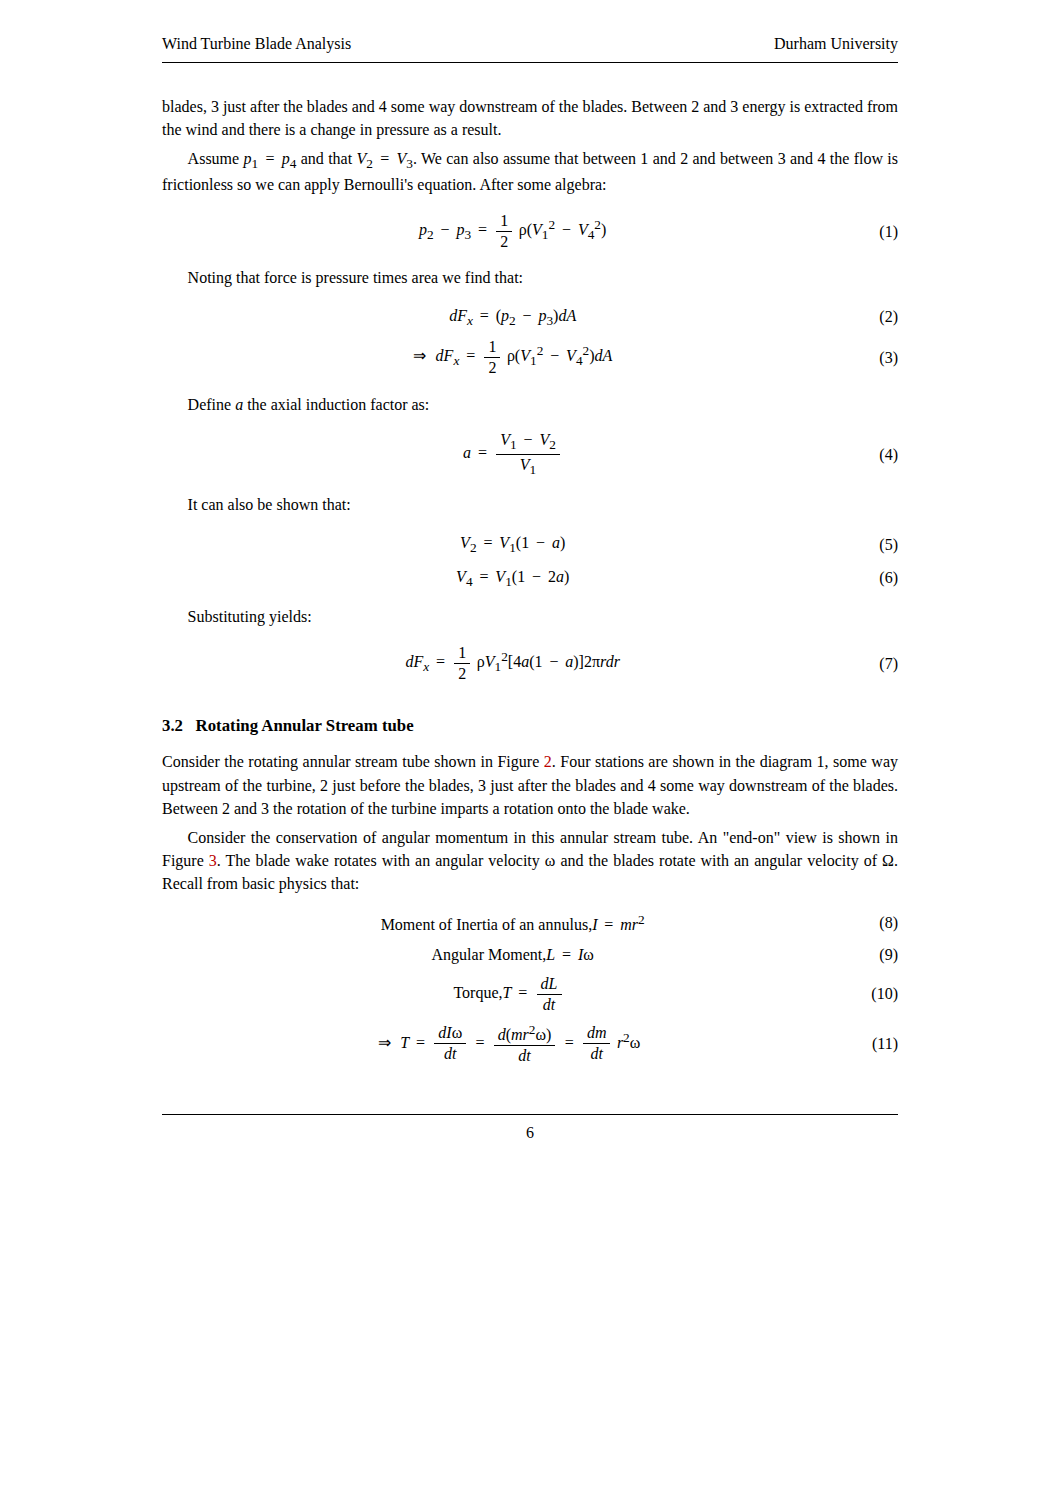Wind Turbine Blade Analysis Durham University
blades, 3 just after the blades and 4 some way downstream of the blades. Between 2 and 3 energy is extracted from the wind and there is a change in pressure as a result.
Assume p1 = p4 and that V2 = V3. We can also assume that between 1 and 2 and between 3 and 4 the flow is frictionless so we can apply Bernoulli's equation. After some algebra:
p2 − p3 = 12 ρ(V12 − V42)
(1)
Noting that force is pressure times area we find that:
dFx = (p2 − p3)dA
(2)
⇒ dFx = 12 ρ(V12 − V42)dA
(3)
Define a the axial induction factor as:
a = V1 − V2 V1
(4)
It can also be shown that:
V2 = V1(1 − a)
(5)
V4 = V1(1 − 2a)
(6)
Substituting yields:
dFx = 12 ρV12[4a(1 − a)]2πrdr
(7)
3.2 Rotating Annular Stream tube
Consider the rotating annular stream tube shown in Figure 2. Four stations are shown in the diagram 1, some way upstream of the turbine, 2 just before the blades, 3 just after the blades and 4 some way downstream of the blades. Between 2 and 3 the rotation of the turbine imparts a rotation onto the blade wake.
Consider the conservation of angular momentum in this annular stream tube. An "end-on" view is shown in Figure 3. The blade wake rotates with an angular velocity ω and the blades rotate with an angular velocity of Ω. Recall from basic physics that:
Moment of Inertia of an annulus,I = mr2
(8)
Angular Moment,L = Iω
(9)
Torque,T = dL dt
(10)
⇒ T = dIω dt = d(mr2ω) dt = dm dt r2ω
(11)
6